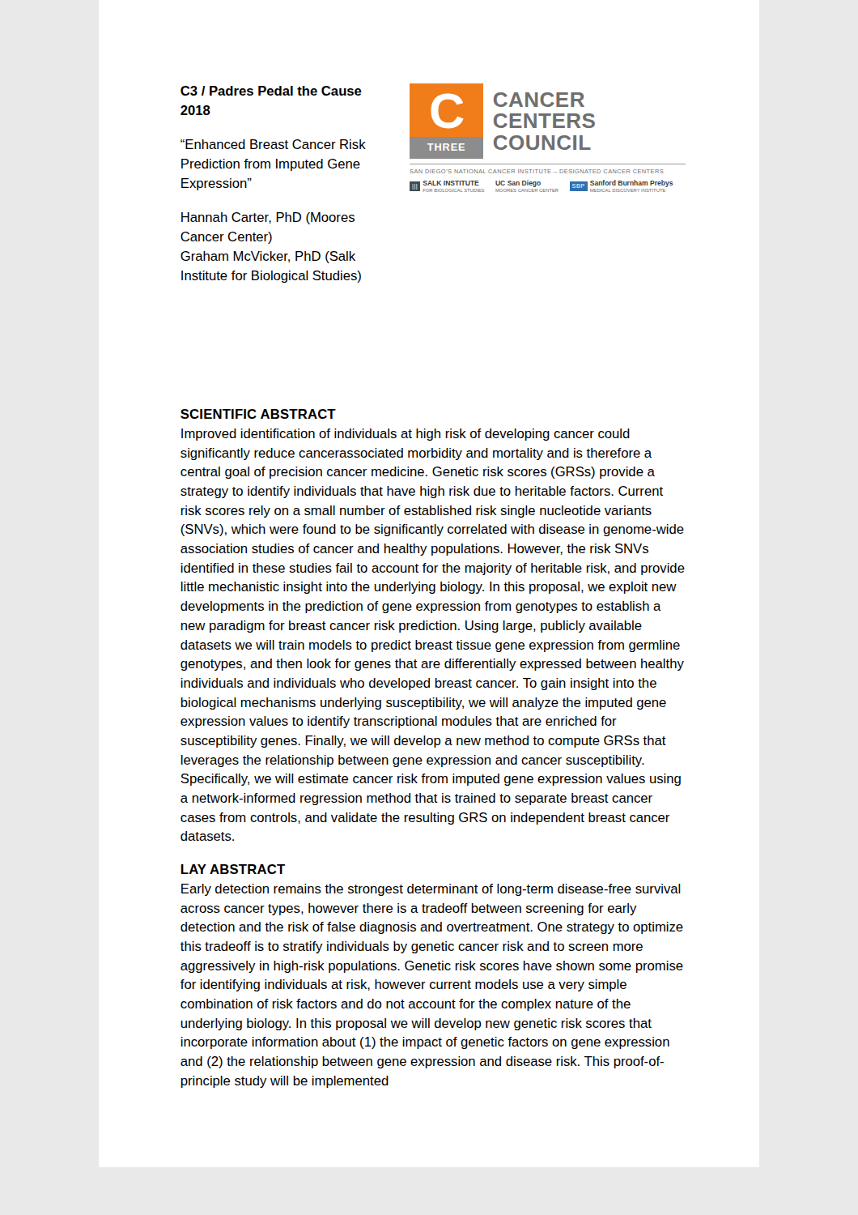C3 / Padres Pedal the Cause 2018
“Enhanced Breast Cancer Risk Prediction from Imputed Gene Expression”
Hannah Carter, PhD (Moores Cancer Center)
Graham McVicker, PhD (Salk Institute for Biological Studies)
C
THREE
CANCER CENTERS COUNCIL
SAN DIEGO’S NATIONAL CANCER INSTITUTE – DESIGNATED CANCER CENTERS
||| SALK INSTITUTE FOR BIOLOGICAL STUDIES
UC San Diego MOORES CANCER CENTER
SBP Sanford Burnham Prebys MEDICAL DISCOVERY INSTITUTE
SCIENTIFIC ABSTRACT
Improved identification of individuals at high risk of developing cancer could significantly reduce cancerassociated morbidity and mortality and is therefore a central goal of precision cancer medicine. Genetic risk scores (GRSs) provide a strategy to identify individuals that have high risk due to heritable factors. Current risk scores rely on a small number of established risk single nucleotide variants (SNVs), which were found to be significantly correlated with disease in genome-wide association studies of cancer and healthy populations. However, the risk SNVs identified in these studies fail to account for the majority of heritable risk, and provide little mechanistic insight into the underlying biology. In this proposal, we exploit new developments in the prediction of gene expression from genotypes to establish a new paradigm for breast cancer risk prediction. Using large, publicly available datasets we will train models to predict breast tissue gene expression from germline genotypes, and then look for genes that are differentially expressed between healthy individuals and individuals who developed breast cancer. To gain insight into the biological mechanisms underlying susceptibility, we will analyze the imputed gene expression values to identify transcriptional modules that are enriched for susceptibility genes. Finally, we will develop a new method to compute GRSs that leverages the relationship between gene expression and cancer susceptibility. Specifically, we will estimate cancer risk from imputed gene expression values using a network-informed regression method that is trained to separate breast cancer cases from controls, and validate the resulting GRS on independent breast cancer datasets.
LAY ABSTRACT
Early detection remains the strongest determinant of long-term disease-free survival across cancer types, however there is a tradeoff between screening for early detection and the risk of false diagnosis and overtreatment. One strategy to optimize this tradeoff is to stratify individuals by genetic cancer risk and to screen more aggressively in high-risk populations. Genetic risk scores have shown some promise for identifying individuals at risk, however current models use a very simple combination of risk factors and do not account for the complex nature of the underlying biology. In this proposal we will develop new genetic risk scores that incorporate information about (1) the impact of genetic factors on gene expression and (2) the relationship between gene expression and disease risk. This proof-of-principle study will be implemented